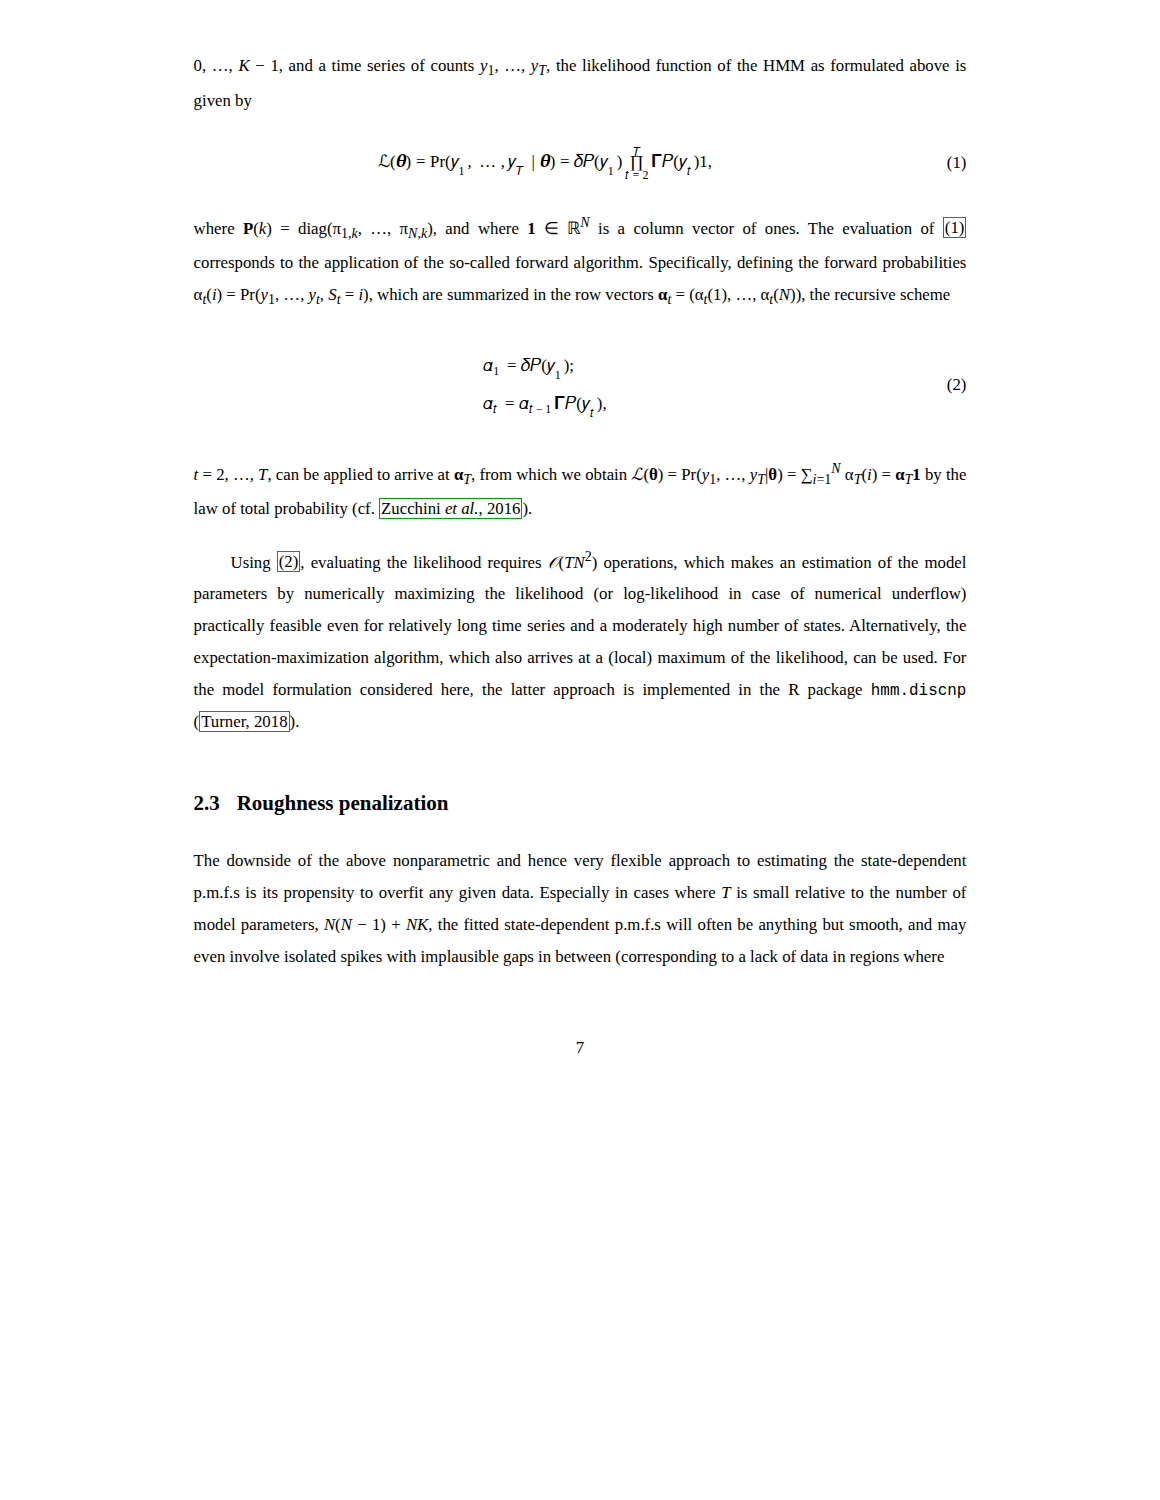0, …, K − 1, and a time series of counts y1, …, yT, the likelihood function of the HMM as formulated above is given by
ℒ(𝜽) = Pr(y1,…,yT|𝜽) = 𝛿P(y1) ∏ t=2 T 𝚪P(yt)1,
(1)
where P(k) = diag(π1,k, …, πN,k), and where 1 ∈ ℝN is a column vector of ones. The evaluation of (1) corresponds to the application of the so-called forward algorithm. Specifically, defining the forward probabilities αt(i) = Pr(y1, …, yt, St = i), which are summarized in the row vectors αt = (αt(1), …, αt(N)), the recursive scheme
𝛼1 = 𝛿P(y1);
𝛼t = 𝛼t−1 𝚪P(yt),
(2)
t = 2, …, T, can be applied to arrive at αT, from which we obtain ℒ(θ) = Pr(y1, …, yT|θ) = ∑i=1N αT(i) = αT1 by the law of total probability (cf. Zucchini et al., 2016).
Using (2), evaluating the likelihood requires 𝒪(TN2) operations, which makes an estimation of the model parameters by numerically maximizing the likelihood (or log-likelihood in case of numerical underflow) practically feasible even for relatively long time series and a moderately high number of states. Alternatively, the expectation-maximization algorithm, which also arrives at a (local) maximum of the likelihood, can be used. For the model formulation considered here, the latter approach is implemented in the R package hmm.discnp (Turner, 2018).
2.3 Roughness penalization
The downside of the above nonparametric and hence very flexible approach to estimating the state-dependent p.m.f.s is its propensity to overfit any given data. Especially in cases where T is small relative to the number of model parameters, N(N − 1) + NK, the fitted state-dependent p.m.f.s will often be anything but smooth, and may even involve isolated spikes with implausible gaps in between (corresponding to a lack of data in regions where
7